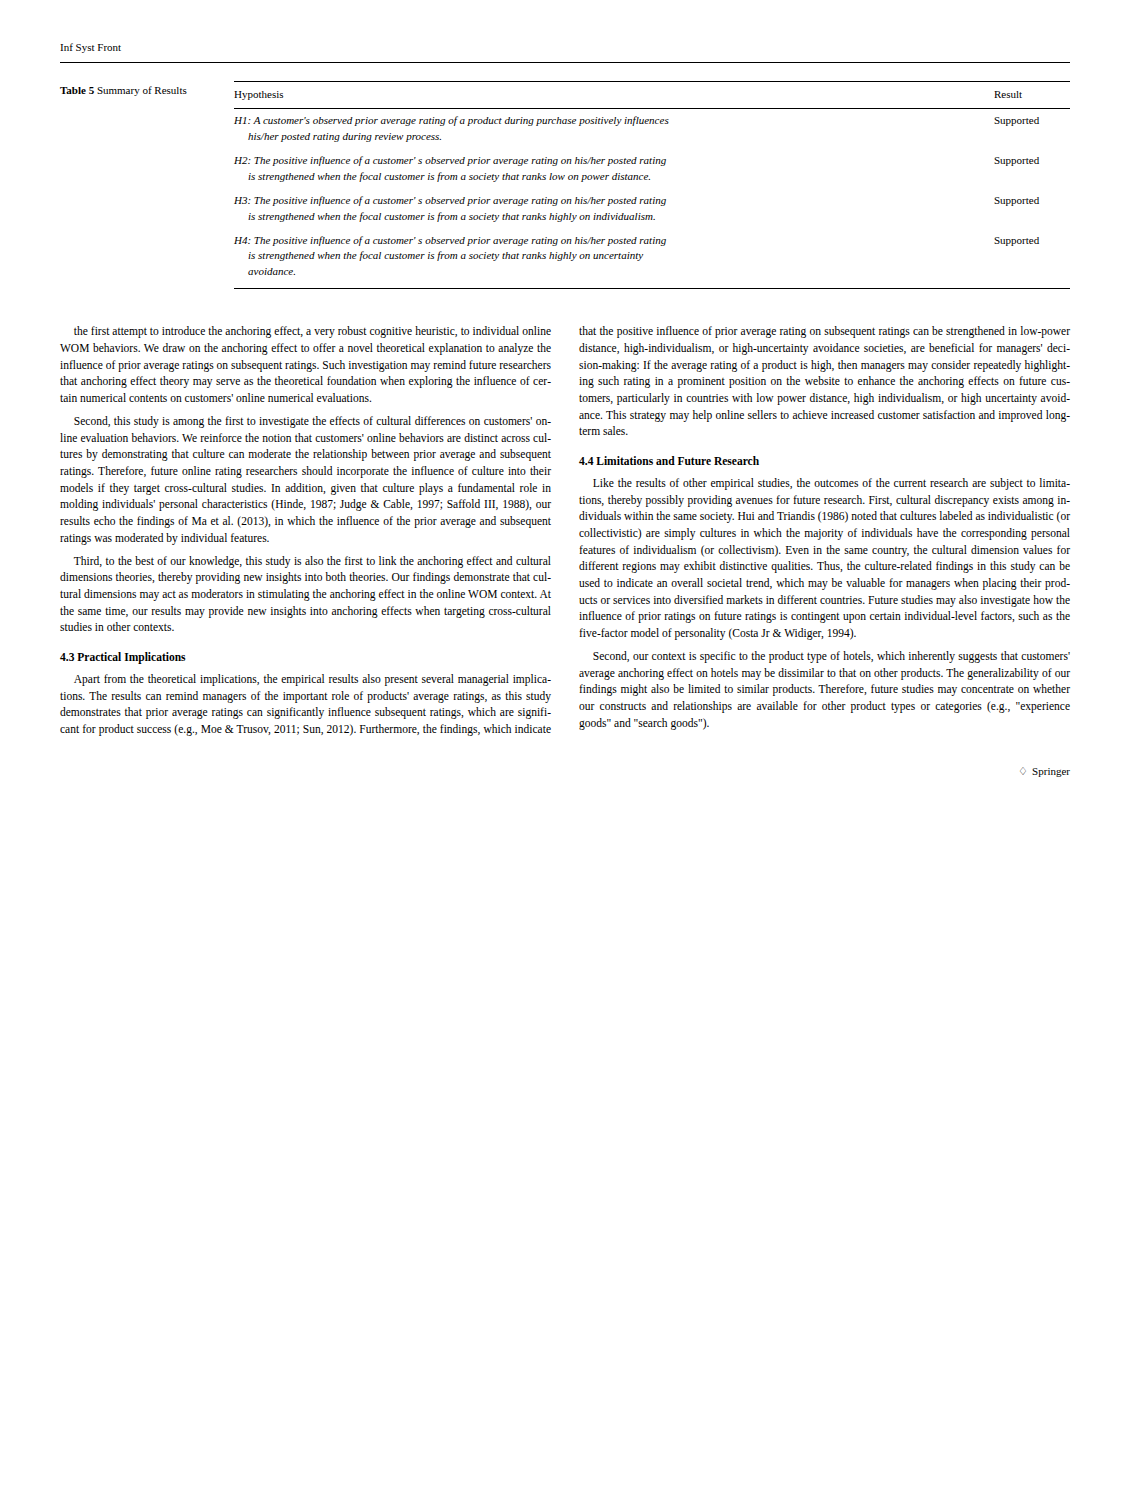Inf Syst Front
Table 5 Summary of Results
| Hypothesis | Result |
| --- | --- |
| H1: A customer's observed prior average rating of a product during purchase positively influences his/her posted rating during review process. | Supported |
| H2: The positive influence of a customer' s observed prior average rating on his/her posted rating is strengthened when the focal customer is from a society that ranks low on power distance. | Supported |
| H3: The positive influence of a customer' s observed prior average rating on his/her posted rating is strengthened when the focal customer is from a society that ranks highly on individualism. | Supported |
| H4: The positive influence of a customer' s observed prior average rating on his/her posted rating is strengthened when the focal customer is from a society that ranks highly on uncertainty avoidance. | Supported |
the first attempt to introduce the anchoring effect, a very robust cognitive heuristic, to individual online WOM behaviors. We draw on the anchoring effect to offer a novel theoretical explanation to analyze the influence of prior average ratings on subsequent ratings. Such investigation may remind future researchers that anchoring effect theory may serve as the theoretical foundation when exploring the influence of certain numerical contents on customers' online numerical evaluations.
Second, this study is among the first to investigate the effects of cultural differences on customers' online evaluation behaviors. We reinforce the notion that customers' online behaviors are distinct across cultures by demonstrating that culture can moderate the relationship between prior average and subsequent ratings. Therefore, future online rating researchers should incorporate the influence of culture into their models if they target cross-cultural studies. In addition, given that culture plays a fundamental role in molding individuals' personal characteristics (Hinde, 1987; Judge & Cable, 1997; Saffold III, 1988), our results echo the findings of Ma et al. (2013), in which the influence of the prior average and subsequent ratings was moderated by individual features.
Third, to the best of our knowledge, this study is also the first to link the anchoring effect and cultural dimensions theories, thereby providing new insights into both theories. Our findings demonstrate that cultural dimensions may act as moderators in stimulating the anchoring effect in the online WOM context. At the same time, our results may provide new insights into anchoring effects when targeting cross-cultural studies in other contexts.
4.3 Practical Implications
Apart from the theoretical implications, the empirical results also present several managerial implications. The results can remind managers of the important role of products' average ratings, as this study demonstrates that prior average ratings can significantly influence subsequent ratings, which are significant for product success (e.g., Moe & Trusov, 2011; Sun, 2012). Furthermore, the findings, which indicate that the positive influence of prior average rating on subsequent ratings can be strengthened in low-power distance, high-individualism, or high-uncertainty avoidance societies, are beneficial for managers' decision-making: If the average rating of a product is high, then managers may consider repeatedly highlighting such rating in a prominent position on the website to enhance the anchoring effects on future customers, particularly in countries with low power distance, high individualism, or high uncertainty avoidance. This strategy may help online sellers to achieve increased customer satisfaction and improved long-term sales.
4.4 Limitations and Future Research
Like the results of other empirical studies, the outcomes of the current research are subject to limitations, thereby possibly providing avenues for future research. First, cultural discrepancy exists among individuals within the same society. Hui and Triandis (1986) noted that cultures labeled as individualistic (or collectivistic) are simply cultures in which the majority of individuals have the corresponding personal features of individualism (or collectivism). Even in the same country, the cultural dimension values for different regions may exhibit distinctive qualities. Thus, the culture-related findings in this study can be used to indicate an overall societal trend, which may be valuable for managers when placing their products or services into diversified markets in different countries. Future studies may also investigate how the influence of prior ratings on future ratings is contingent upon certain individual-level factors, such as the five-factor model of personality (Costa Jr & Widiger, 1994).
Second, our context is specific to the product type of hotels, which inherently suggests that customers' average anchoring effect on hotels may be dissimilar to that on other products. The generalizability of our findings might also be limited to similar products. Therefore, future studies may concentrate on whether our constructs and relationships are available for other product types or categories (e.g., "experience goods" and "search goods").
♢Springer